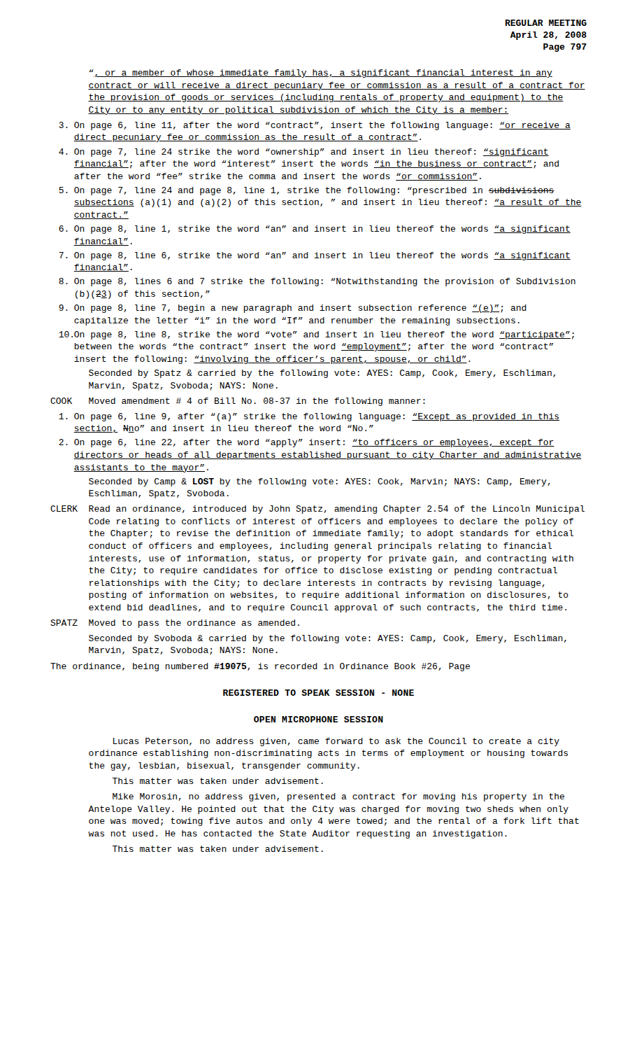REGULAR MEETING
April 28, 2008
Page 797
“, or a member of whose immediate family has, a significant financial interest in any contract or will receive a direct pecuniary fee or commission as a result of a contract for the provision of goods or services (including rentals of property and equipment) to the City or to any entity or political subdivision of which the City is a member:
3. On page 6, line 11, after the word “contract”, insert the following language: “or receive a direct pecuniary fee or commission as the result of a contract”.
4. On page 7, line 24 strike the word “ownership” and insert in lieu thereof: “significant financial”; after the word “interest” insert the words “in the business or contract”; and after the word “fee” strike the comma and insert the words “or commission”.
5. On page 7, line 24 and page 8, line 1, strike the following: “prescribed in subdivisions subsections (a)(1) and (a)(2) of this section, ” and insert in lieu thereof: “a result of the contract.”
6. On page 8, line 1, strike the word “an” and insert in lieu thereof the words “a significant financial”.
7. On page 8, line 6, strike the word “an” and insert in lieu thereof the words “a significant financial”.
8. On page 8, lines 6 and 7 strike the following: “Notwithstanding the provision of Subdivision (b)(23) of this section,”
9. On page 8, line 7, begin a new paragraph and insert subsection reference “(e)”; and capitalize the letter “i” in the word “If” and renumber the remaining subsections.
10. On page 8, line 8, strike the word “vote” and insert in lieu thereof the word “participate”; between the words “the contract” insert the word “employment”; after the word “contract” insert the following: “involving the officer’s parent, spouse, or child”.
Seconded by Spatz & carried by the following vote: AYES: Camp, Cook, Emery, Eschliman, Marvin, Spatz, Svoboda; NAYS: None.
COOKMoved amendment # 4 of Bill No. 08-37 in the following manner:
1. On page 6, line 9, after “(a)” strike the following language: “Except as provided in this section, Nno” and insert in lieu thereof the word “No.”
2. On page 6, line 22, after the word “apply” insert: “to officers or employees, except for directors or heads of all departments established pursuant to city Charter and administrative assistants to the mayor”.
Seconded by Camp & LOST by the following vote: AYES: Cook, Marvin; NAYS: Camp, Emery, Eschliman, Spatz, Svoboda.
CLERKRead an ordinance, introduced by John Spatz, amending Chapter 2.54 of the Lincoln Municipal Code relating to conflicts of interest of officers and employees to declare the policy of the Chapter; to revise the definition of immediate family; to adopt standards for ethical conduct of officers and employees, including general principals relating to financial interests, use of information, status, or property for private gain, and contracting with the City; to require candidates for office to disclose existing or pending contractual relationships with the City; to declare interests in contracts by revising language, posting of information on websites, to require additional information on disclosures, to extend bid deadlines, and to require Council approval of such contracts, the third time.
SPATZMoved to pass the ordinance as amended.
Seconded by Svoboda & carried by the following vote: AYES: Camp, Cook, Emery, Eschliman, Marvin, Spatz, Svoboda; NAYS: None.
The ordinance, being numbered #19075, is recorded in Ordinance Book #26, Page
Registered to Speak Session - None
Open Microphone Session
Lucas Peterson, no address given, came forward to ask the Council to create a city ordinance establishing non-discriminating acts in terms of employment or housing towards the gay, lesbian, bisexual, transgender community.
This matter was taken under advisement.
Mike Morosin, no address given, presented a contract for moving his property in the Antelope Valley. He pointed out that the City was charged for moving two sheds when only one was moved; towing five autos and only 4 were towed; and the rental of a fork lift that was not used. He has contacted the State Auditor requesting an investigation.
This matter was taken under advisement.